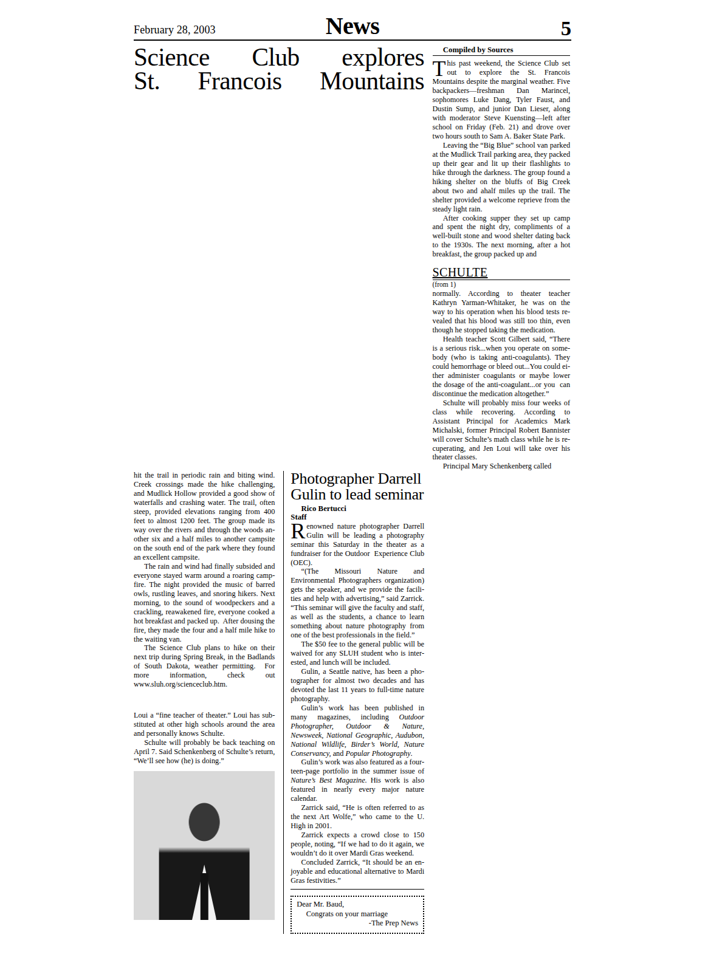February 28, 2003
News
5
Science Club exploresSt. Francois Mountains
Compiled by Sources
This past weekend, the Science Club set out to explore the St. Francois Mountains despite the marginal weather. Five backpackers—freshman Dan Marincel, sophomores Luke Dang, Tyler Faust, and Dustin Sump, and junior Dan Lieser, along with moderator Steve Kuensting—left after school on Friday (Feb. 21) and drove over two hours south to Sam A. Baker State Park.
Leaving the “Big Blue” school van parked at the Mudlick Trail parking area, they packed up their gear and lit up their flashlights to hike through the darkness. The group found a hiking shelter on the bluffs of Big Creek about two and ahalf miles up the trail. The shelter provided a welcome reprieve from the steady light rain.
After cooking supper they set up camp and spent the night dry, compliments of a well-built stone and wood shelter dating back to the 1930s. The next morning, after a hot breakfast, the group packed up and
SCHULTE
(from 1)
normally. According to theater teacher Kathryn Yarman-Whitaker, he was on the way to his operation when his blood tests revealed that his blood was still too thin, even though he stopped taking the medication.
Health teacher Scott Gilbert said, “There is a serious risk...when you operate on somebody (who is taking anti-coagulants). They could hemorrhage or bleed out...You could either administer coagulants or maybe lower the dosage of the anti-coagulant...or you can discontinue the medication altogether.”
Schulte will probably miss four weeks of class while recovering. According to Assistant Principal for Academics Mark Michalski, former Principal Robert Bannister will cover Schulte’s math class while he is recuperating, and Jen Loui will take over his theater classes.
Principal Mary Schenkenberg called
hit the trail in periodic rain and biting wind. Creek crossings made the hike challenging, and Mudlick Hollow provided a good show of waterfalls and crashing water. The trail, often steep, provided elevations ranging from 400 feet to almost 1200 feet. The group made its way over the rivers and through the woods another six and a half miles to another campsite on the south end of the park where they found an excellent campsite.
The rain and wind had finally subsided and everyone stayed warm around a roaring campfire. The night provided the music of barred owls, rustling leaves, and snoring hikers. Next morning, to the sound of woodpeckers and a crackling, reawakened fire, everyone cooked a hot breakfast and packed up. After dousing the fire, they made the four and a half mile hike to the waiting van.
The Science Club plans to hike on their next trip during Spring Break, in the Badlands of South Dakota, weather permitting. For more information, check out www.sluh.org/scienceclub.htm.
Loui a “fine teacher of theater.” Loui has substituted at other high schools around the area and personally knows Schulte.
Schulte will probably be back teaching on April 7. Said Schenkenberg of Schulte’s return, “We’ll see how (he) is doing.”
Photographer Darrell Gulin to lead seminar
Rico Bertucci
Staff
Renowned nature photographer Darrell Gulin will be leading a photography seminar this Saturday in the theater as a fundraiser for the Outdoor Experience Club (OEC).
“(The Missouri Nature and Environmental Photographers organization) gets the speaker, and we provide the facilities and help with advertising,” said Zarrick. “This seminar will give the faculty and staff, as well as the students, a chance to learn something about nature photography from one of the best professionals in the field.”
The $50 fee to the general public will be waived for any SLUH student who is interested, and lunch will be included.
Gulin, a Seattle native, has been a photographer for almost two decades and has devoted the last 11 years to full-time nature photography.
Gulin’s work has been published in many magazines, including Outdoor Photographer, Outdoor & Nature, Newsweek, National Geographic, Audubon, National Wildlife, Birder’s World, Nature Conservancy, and Popular Photography.
Gulin’s work was also featured as a fourteen-page portfolio in the summer issue of Nature’s Best Magazine. His work is also featured in nearly every major nature calendar.
Zarrick said, “He is often referred to as the next Art Wolfe,” who came to the U. High in 2001.
Zarrick expects a crowd close to 150 people, noting, “If we had to do it again, we wouldn’t do it over Mardi Gras weekend.
Concluded Zarrick, “It should be an enjoyable and educational alternative to Mardi Gras festivities.”
Dear Mr. Baud,
Congrats on your marriage
-The Prep News